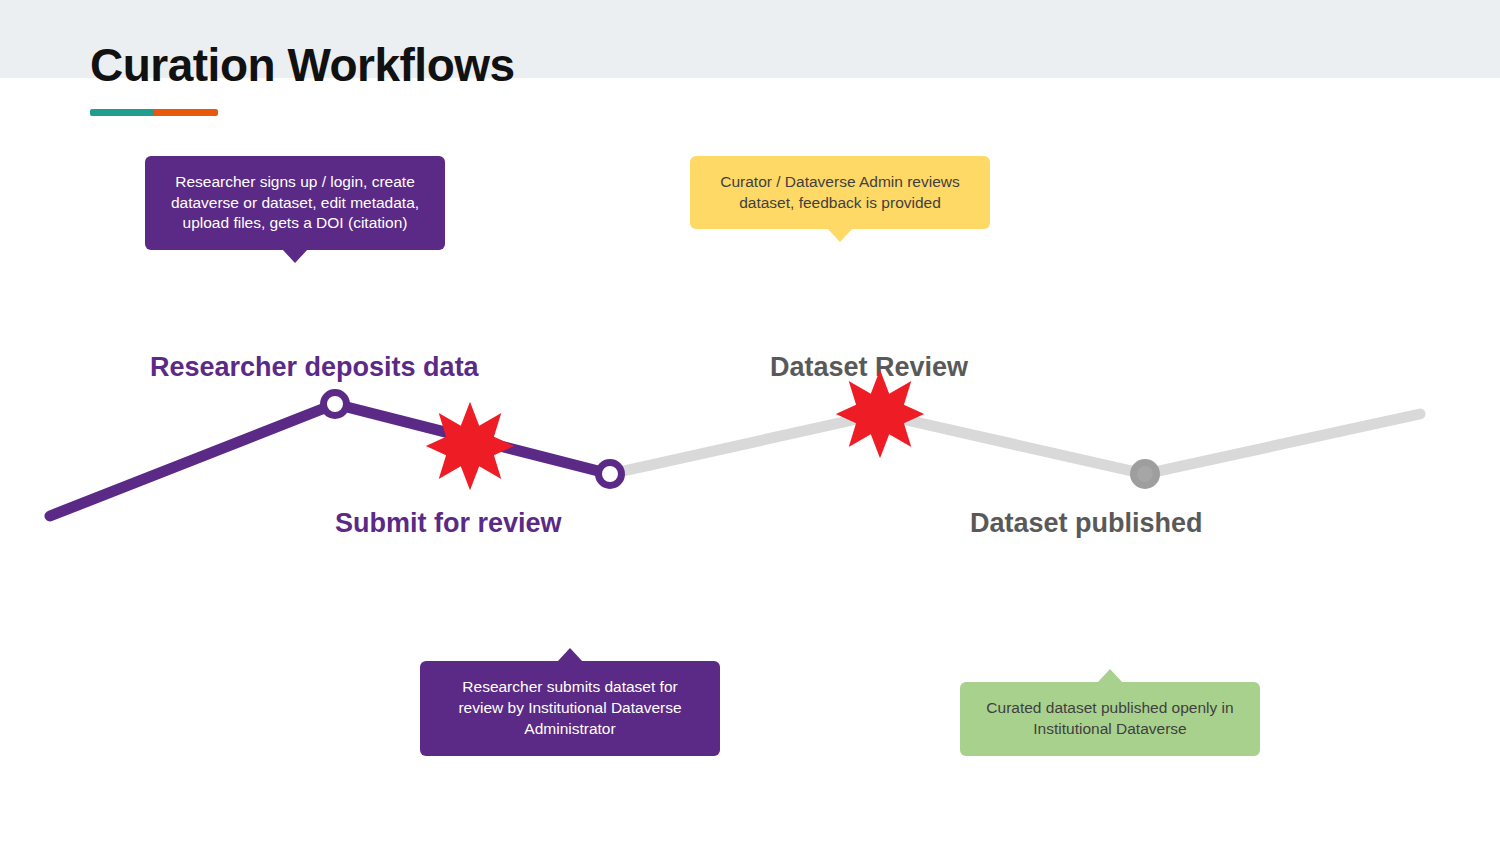Curation Workflows
Researcher deposits data
Dataset Review
Submit for review
Dataset published
Researcher signs up / login, create dataverse or dataset, edit metadata, upload files, gets a DOI (citation)
Curator / Dataverse Admin reviews dataset, feedback is provided
Researcher submits dataset for review by Institutional Dataverse Administrator
Curated dataset published openly in Institutional Dataverse